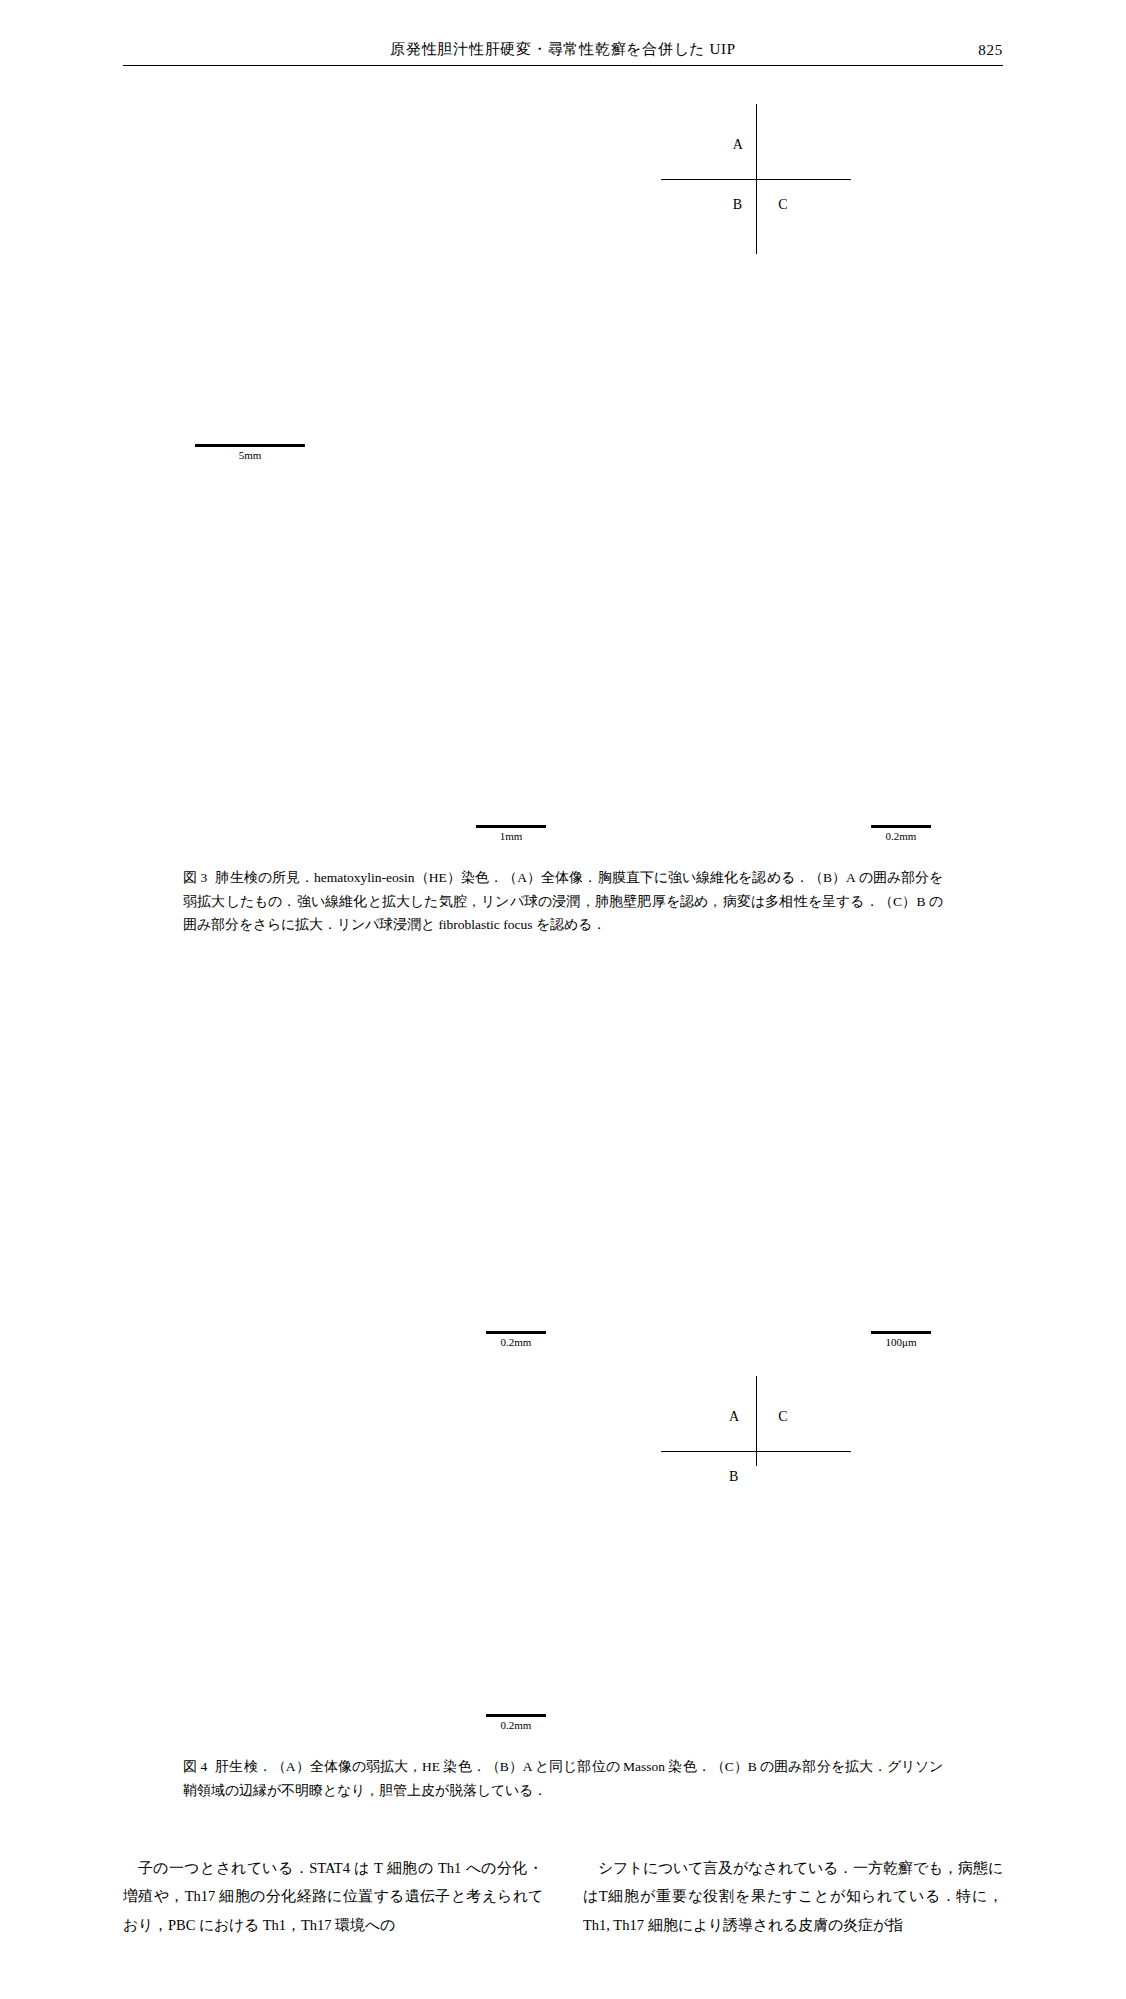原発性胆汁性肝硬変・尋常性乾癬を合併した UIP
825
5mm
↓
A B C
1mm
0.2mm
図 3肺生検の所見．hematoxylin-eosin（HE）染色．（A）全体像．胸膜直下に強い線維化を認める．（B）A の囲み部分を弱拡大したもの．強い線維化と拡大した気腔，リンパ球の浸潤，肺胞壁肥厚を認め，病変は多相性を呈する．（C）B の囲み部分をさらに拡大．リンパ球浸潤と fibroblastic focus を認める．
0.2mm
100μm
0.2mm
A C B
図 4肝生検．（A）全体像の弱拡大，HE 染色．（B）A と同じ部位の Masson 染色．（C）B の囲み部分を拡大．グリソン鞘領域の辺縁が不明瞭となり，胆管上皮が脱落している．
子の一つとされている．STAT4 は T 細胞の Th1 への分化・増殖や，Th17 細胞の分化経路に位置する遺伝子と考えられており，PBC における Th1，Th17 環境への
シフトについて言及がなされている．一方乾癬でも，病態にはT細胞が重要な役割を果たすことが知られている．特に，Th1, Th17 細胞により誘導される皮膚の炎症が指